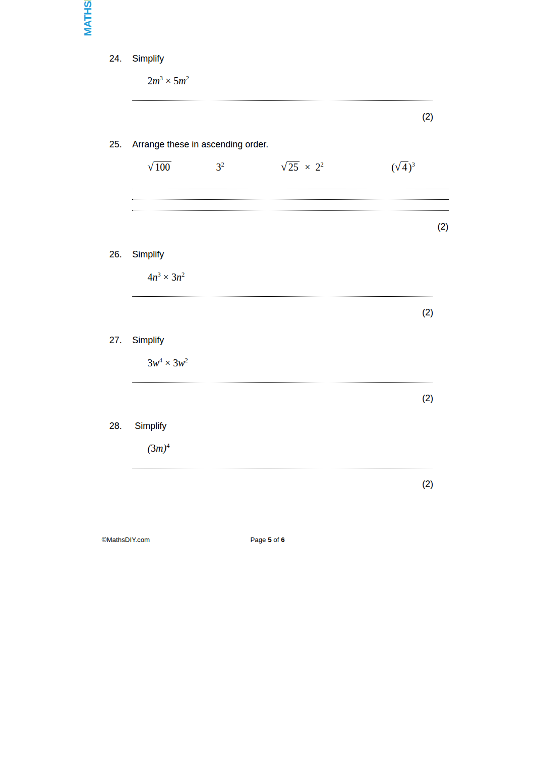MATHSDIY
24.
Simplify
2m3 × 5m2
(2)
25.
Arrange these in ascending order.
100 32 25 × 22 (4)3
(2)
26.
Simplify
4n3 × 3n2
(2)
27.
Simplify
3w4 × 3w2
(2)
28.
Simplify
(3m)4
(2)
©MathsDIY.com
Page 5 of 6